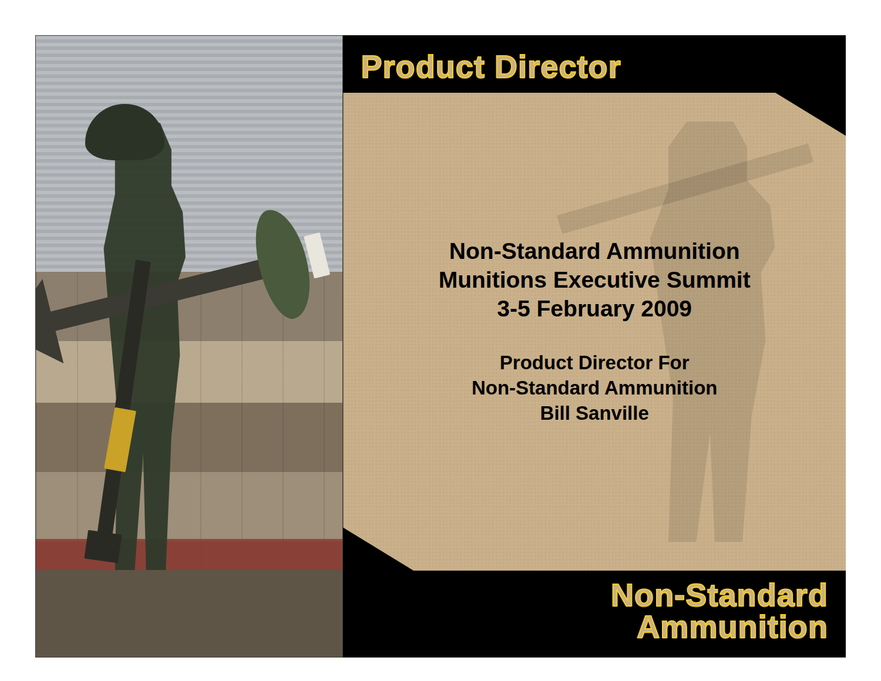Product Director
Non-Standard Ammunition
Munitions Executive Summit
3-5 February 2009
Product Director For
Non-Standard Ammunition
Bill Sanville
Non-Standard
Ammunition